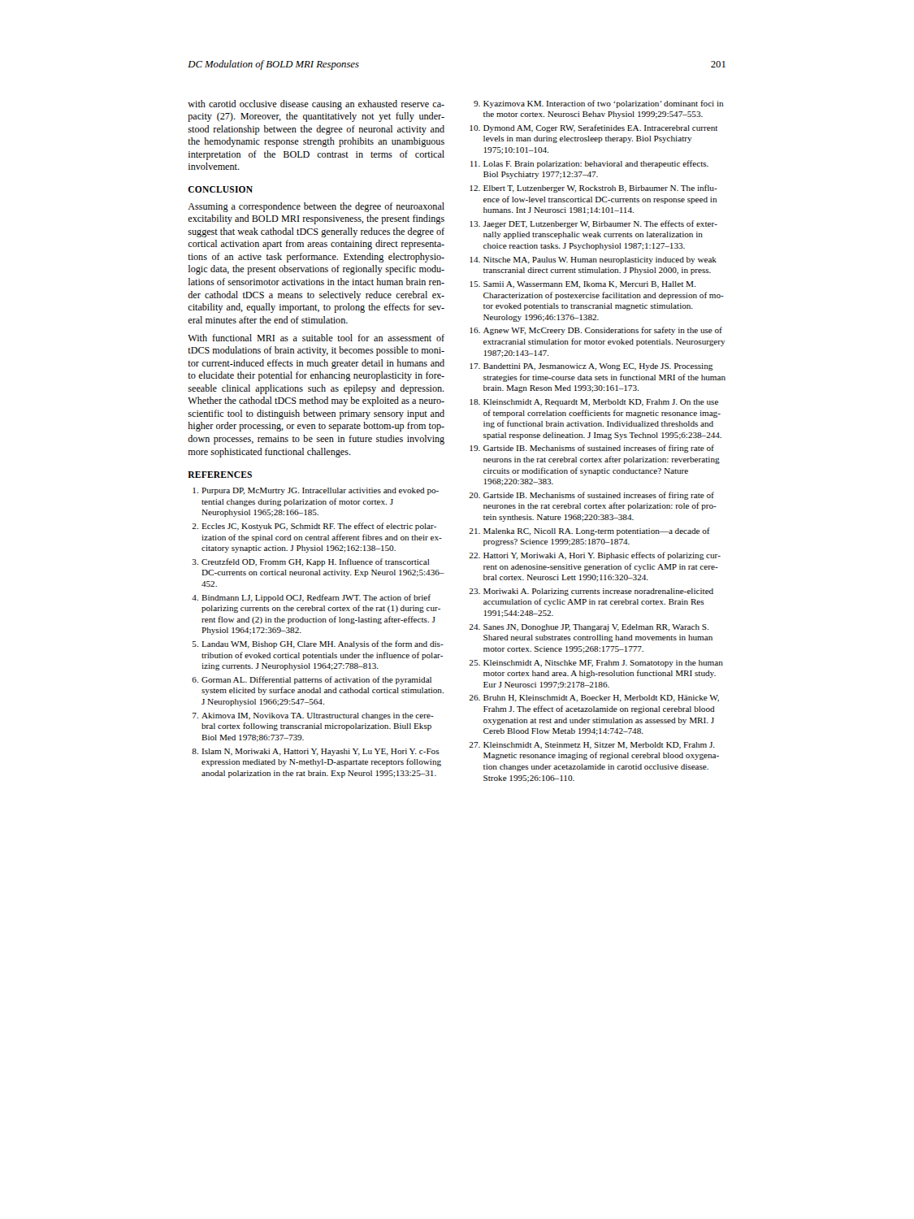DC Modulation of BOLD MRI Responses 201
with carotid occlusive disease causing an exhausted reserve capacity (27). Moreover, the quantitatively not yet fully understood relationship between the degree of neuronal activity and the hemodynamic response strength prohibits an unambiguous interpretation of the BOLD contrast in terms of cortical involvement.
Conclusion
Assuming a correspondence between the degree of neuroaxonal excitability and BOLD MRI responsiveness, the present findings suggest that weak cathodal tDCS generally reduces the degree of cortical activation apart from areas containing direct representations of an active task performance. Extending electrophysiologic data, the present observations of regionally specific modulations of sensorimotor activations in the intact human brain render cathodal tDCS a means to selectively reduce cerebral excitability and, equally important, to prolong the effects for several minutes after the end of stimulation.
With functional MRI as a suitable tool for an assessment of tDCS modulations of brain activity, it becomes possible to monitor current-induced effects in much greater detail in humans and to elucidate their potential for enhancing neuroplasticity in foreseeable clinical applications such as epilepsy and depression. Whether the cathodal tDCS method may be exploited as a neuroscientific tool to distinguish between primary sensory input and higher order processing, or even to separate bottom-up from top-down processes, remains to be seen in future studies involving more sophisticated functional challenges.
References
Purpura DP, McMurtry JG. Intracellular activities and evoked potential changes during polarization of motor cortex. J Neurophysiol 1965;28:166–185.
Eccles JC, Kostyuk PG, Schmidt RF. The effect of electric polarization of the spinal cord on central afferent fibres and on their excitatory synaptic action. J Physiol 1962;162:138–150.
Creutzfeld OD, Fromm GH, Kapp H. Influence of transcortical DC-currents on cortical neuronal activity. Exp Neurol 1962;5:436–452.
Bindmann LJ, Lippold OCJ, Redfearn JWT. The action of brief polarizing currents on the cerebral cortex of the rat (1) during current flow and (2) in the production of long-lasting after-effects. J Physiol 1964;172:369–382.
Landau WM, Bishop GH, Clare MH. Analysis of the form and distribution of evoked cortical potentials under the influence of polarizing currents. J Neurophysiol 1964;27:788–813.
Gorman AL. Differential patterns of activation of the pyramidal system elicited by surface anodal and cathodal cortical stimulation. J Neurophysiol 1966;29:547–564.
Akimova IM, Novikova TA. Ultrastructural changes in the cerebral cortex following transcranial micropolarization. Biull Eksp Biol Med 1978;86:737–739.
Islam N, Moriwaki A, Hattori Y, Hayashi Y, Lu YE, Hori Y. c-Fos expression mediated by N-methyl-D-aspartate receptors following anodal polarization in the rat brain. Exp Neurol 1995;133:25–31.
Kyazimova KM. Interaction of two ‘polarization’ dominant foci in the motor cortex. Neurosci Behav Physiol 1999;29:547–553.
Dymond AM, Coger RW, Serafetinides EA. Intracerebral current levels in man during electrosleep therapy. Biol Psychiatry 1975;10:101–104.
Lolas F. Brain polarization: behavioral and therapeutic effects. Biol Psychiatry 1977;12:37–47.
Elbert T, Lutzenberger W, Rockstroh B, Birbaumer N. The influence of low-level transcortical DC-currents on response speed in humans. Int J Neurosci 1981;14:101–114.
Jaeger DET, Lutzenberger W, Birbaumer N. The effects of externally applied transcephalic weak currents on lateralization in choice reaction tasks. J Psychophysiol 1987;1:127–133.
Nitsche MA, Paulus W. Human neuroplasticity induced by weak transcranial direct current stimulation. J Physiol 2000, in press.
Samii A, Wassermann EM, Ikoma K, Mercuri B, Hallet M. Characterization of postexercise facilitation and depression of motor evoked potentials to transcranial magnetic stimulation. Neurology 1996;46:1376–1382.
Agnew WF, McCreery DB. Considerations for safety in the use of extracranial stimulation for motor evoked potentials. Neurosurgery 1987;20:143–147.
Bandettini PA, Jesmanowicz A, Wong EC, Hyde JS. Processing strategies for time-course data sets in functional MRI of the human brain. Magn Reson Med 1993;30:161–173.
Kleinschmidt A, Requardt M, Merboldt KD, Frahm J. On the use of temporal correlation coefficients for magnetic resonance imaging of functional brain activation. Individualized thresholds and spatial response delineation. J Imag Sys Technol 1995;6:238–244.
Gartside IB. Mechanisms of sustained increases of firing rate of neurons in the rat cerebral cortex after polarization: reverberating circuits or modification of synaptic conductance? Nature 1968;220:382–383.
Gartside IB. Mechanisms of sustained increases of firing rate of neurones in the rat cerebral cortex after polarization: role of protein synthesis. Nature 1968;220:383–384.
Malenka RC, Nicoll RA. Long-term potentiation—a decade of progress? Science 1999;285:1870–1874.
Hattori Y, Moriwaki A, Hori Y. Biphasic effects of polarizing current on adenosine-sensitive generation of cyclic AMP in rat cerebral cortex. Neurosci Lett 1990;116:320–324.
Moriwaki A. Polarizing currents increase noradrenaline-elicited accumulation of cyclic AMP in rat cerebral cortex. Brain Res 1991;544:248–252.
Sanes JN, Donoghue JP, Thangaraj V, Edelman RR, Warach S. Shared neural substrates controlling hand movements in human motor cortex. Science 1995;268:1775–1777.
Kleinschmidt A, Nitschke MF, Frahm J. Somatotopy in the human motor cortex hand area. A high-resolution functional MRI study. Eur J Neurosci 1997;9:2178–2186.
Bruhn H, Kleinschmidt A, Boecker H, Merboldt KD, Hänicke W, Frahm J. The effect of acetazolamide on regional cerebral blood oxygenation at rest and under stimulation as assessed by MRI. J Cereb Blood Flow Metab 1994;14:742–748.
Kleinschmidt A, Steinmetz H, Sitzer M, Merboldt KD, Frahm J. Magnetic resonance imaging of regional cerebral blood oxygenation changes under acetazolamide in carotid occlusive disease. Stroke 1995;26:106–110.